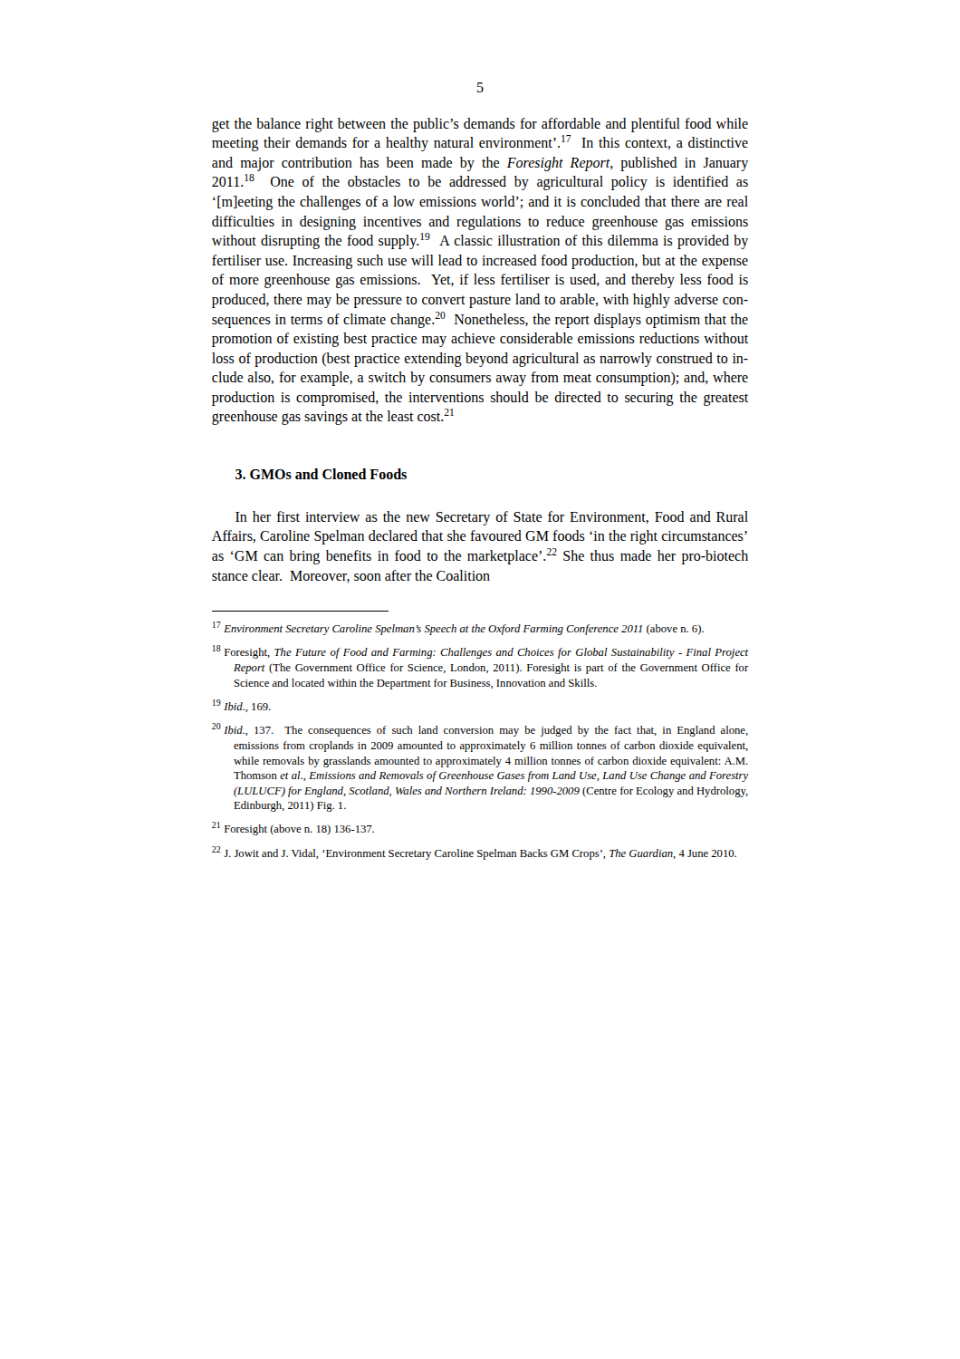5
get the balance right between the public’s demands for affordable and plentiful food while meeting their demands for a healthy natural environment’.17 In this context, a distinctive and major contribution has been made by the Foresight Report, published in January 2011.18 One of the obstacles to be addressed by agricultural policy is identified as ‘[m]eeting the challenges of a low emissions world’; and it is concluded that there are real difficulties in designing incentives and regulations to reduce greenhouse gas emissions without disrupting the food supply.19 A classic illustration of this dilemma is provided by fertiliser use. Increasing such use will lead to increased food production, but at the expense of more greenhouse gas emissions. Yet, if less fertiliser is used, and thereby less food is produced, there may be pressure to convert pasture land to arable, with highly adverse consequences in terms of climate change.20 Nonetheless, the report displays optimism that the promotion of existing best practice may achieve considerable emissions reductions without loss of production (best practice extending beyond agricultural as narrowly construed to include also, for example, a switch by consumers away from meat consumption); and, where production is compromised, the interventions should be directed to securing the greatest greenhouse gas savings at the least cost.21
3. GMOs and Cloned Foods
In her first interview as the new Secretary of State for Environment, Food and Rural Affairs, Caroline Spelman declared that she favoured GM foods ‘in the right circumstances’ as ‘GM can bring benefits in food to the marketplace’.22 She thus made her pro-biotech stance clear. Moreover, soon after the Coalition
17 Environment Secretary Caroline Spelman’s Speech at the Oxford Farming Conference 2011 (above n. 6).
18 Foresight, The Future of Food and Farming: Challenges and Choices for Global Sustainability - Final Project Report (The Government Office for Science, London, 2011). Foresight is part of the Government Office for Science and located within the Department for Business, Innovation and Skills.
19 Ibid., 169.
20 Ibid., 137. The consequences of such land conversion may be judged by the fact that, in England alone, emissions from croplands in 2009 amounted to approximately 6 million tonnes of carbon dioxide equivalent, while removals by grasslands amounted to approximately 4 million tonnes of carbon dioxide equivalent: A.M. Thomson et al., Emissions and Removals of Greenhouse Gases from Land Use, Land Use Change and Forestry (LULUCF) for England, Scotland, Wales and Northern Ireland: 1990-2009 (Centre for Ecology and Hydrology, Edinburgh, 2011) Fig. 1.
21 Foresight (above n. 18) 136-137.
22 J. Jowit and J. Vidal, ‘Environment Secretary Caroline Spelman Backs GM Crops’, The Guardian, 4 June 2010.